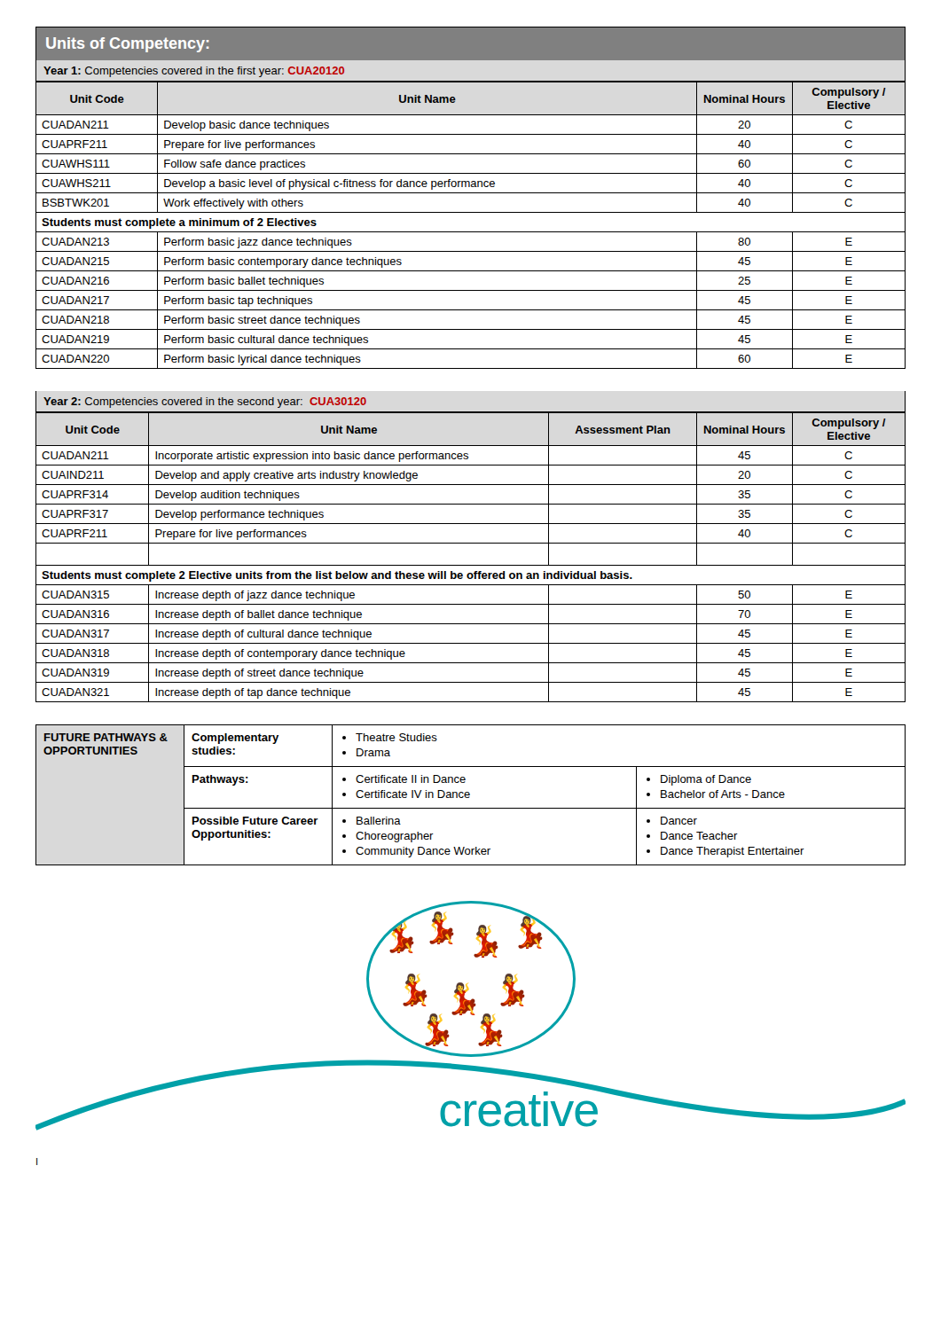Units of Competency:
Year 1: Competencies covered in the first year: CUA20120
| Unit Code | Unit Name | Nominal Hours | Compulsory / Elective |
| --- | --- | --- | --- |
| CUADAN211 | Develop basic dance techniques | 20 | C |
| CUAPRF211 | Prepare for live performances | 40 | C |
| CUAWHS111 | Follow safe dance practices | 60 | C |
| CUAWHS211 | Develop a basic level of physical c-fitness for dance performance | 40 | C |
| BSBTWK201 | Work effectively with others | 40 | C |
| Students must complete a minimum of 2 Electives |
| CUADAN213 | Perform basic jazz dance techniques | 80 | E |
| CUADAN215 | Perform basic contemporary dance techniques | 45 | E |
| CUADAN216 | Perform basic ballet techniques | 25 | E |
| CUADAN217 | Perform basic tap techniques | 45 | E |
| CUADAN218 | Perform basic street dance techniques | 45 | E |
| CUADAN219 | Perform basic cultural dance techniques | 45 | E |
| CUADAN220 | Perform basic lyrical dance techniques | 60 | E |
Year 2: Competencies covered in the second year: CUA30120
| Unit Code | Unit Name | Assessment Plan | Nominal Hours | Compulsory / Elective |
| --- | --- | --- | --- | --- |
| CUADAN211 | Incorporate artistic expression into basic dance performances | | 45 | C |
| CUAIND211 | Develop and apply creative arts industry knowledge | | 20 | C |
| CUAPRF314 | Develop audition techniques | | 35 | C |
| CUAPRF317 | Develop performance techniques | | 35 | C |
| CUAPRF211 | Prepare for live performances | | 40 | C |
| Students must complete 2 Elective units from the list below and these will be offered on an individual basis. |
| CUADAN315 | Increase depth of jazz dance technique | | 50 | E |
| CUADAN316 | Increase depth of ballet dance technique | | 70 | E |
| CUADAN317 | Increase depth of cultural dance technique | | 45 | E |
| CUADAN318 | Increase depth of contemporary dance technique | | 45 | E |
| CUADAN319 | Increase depth of street dance technique | | 45 | E |
| CUADAN321 | Increase depth of tap dance technique | | 45 | E |
| FUTURE PATHWAYS & OPPORTUNITIES | Complementary studies: | Theatre Studies Drama |
| Pathways: | Certificate II in Dance Certificate IV in Dance | Diploma of Dance Bachelor of Arts - Dance |
| Possible Future Career Opportunities: | Ballerina Choreographer Community Dance Worker | Dancer Dance Teacher Dance Therapist Entertainer |
💃 💃 💃 💃 💃 💃 💃 💃 💃
creative
I